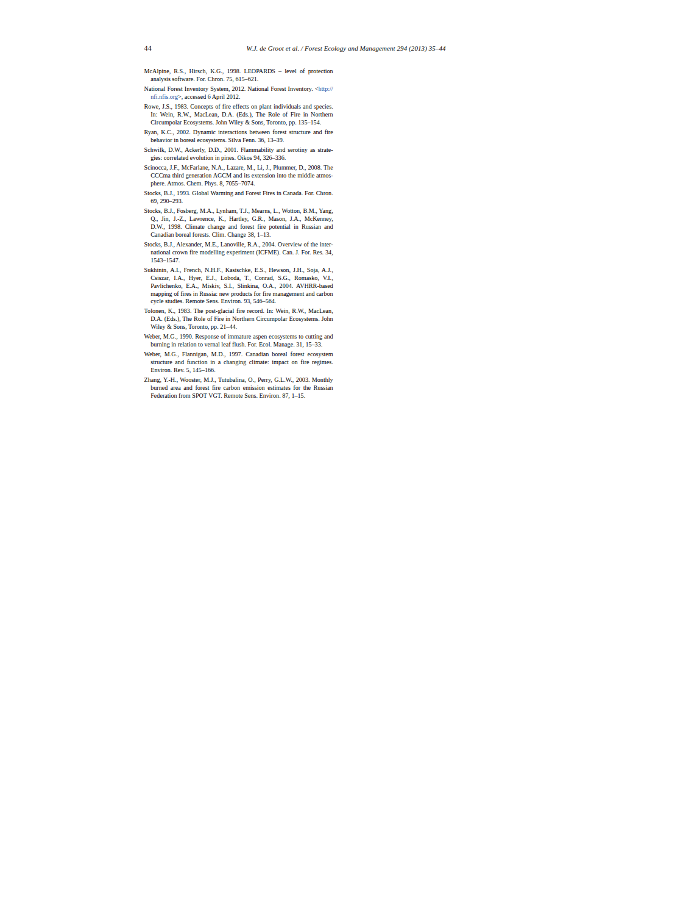44 W.J. de Groot et al. / Forest Ecology and Management 294 (2013) 35–44
McAlpine, R.S., Hirsch, K.G., 1998. LEOPARDS – level of protection analysis software. For. Chron. 75, 615–621.
National Forest Inventory System, 2012. National Forest Inventory. <http://nfi.nfis.org>, accessed 6 April 2012.
Rowe, J.S., 1983. Concepts of fire effects on plant individuals and species. In: Wein, R.W., MacLean, D.A. (Eds.), The Role of Fire in Northern Circumpolar Ecosystems. John Wiley & Sons, Toronto, pp. 135–154.
Ryan, K.C., 2002. Dynamic interactions between forest structure and fire behavior in boreal ecosystems. Silva Fenn. 36, 13–39.
Schwilk, D.W., Ackerly, D.D., 2001. Flammability and serotiny as strategies: correlated evolution in pines. Oikos 94, 326–336.
Scinocca, J.F., McFarlane, N.A., Lazare, M., Li, J., Plummer, D., 2008. The CCCma third generation AGCM and its extension into the middle atmosphere. Atmos. Chem. Phys. 8, 7055–7074.
Stocks, B.J., 1993. Global Warming and Forest Fires in Canada. For. Chron. 69, 290–293.
Stocks, B.J., Fosberg, M.A., Lynham, T.J., Mearns, L., Wotton, B.M., Yang, Q., Jin, J.-Z., Lawrence, K., Hartley, G.R., Mason, J.A., McKenney, D.W., 1998. Climate change and forest fire potential in Russian and Canadian boreal forests. Clim. Change 38, 1–13.
Stocks, B.J., Alexander, M.E., Lanoville, R.A., 2004. Overview of the international crown fire modelling experiment (ICFME). Can. J. For. Res. 34, 1543–1547.
Sukhinin, A.I., French, N.H.F., Kasischke, E.S., Hewson, J.H., Soja, A.J., Csiszar, I.A., Hyer, E.J., Loboda, T., Conrad, S.G., Romasko, V.I., Pavlichenko, E.A., Miskiv, S.I., Slinkina, O.A., 2004. AVHRR-based mapping of fires in Russia: new products for fire management and carbon cycle studies. Remote Sens. Environ. 93, 546–564.
Tolonen, K., 1983. The post-glacial fire record. In: Wein, R.W., MacLean, D.A. (Eds.), The Role of Fire in Northern Circumpolar Ecosystems. John Wiley & Sons, Toronto, pp. 21–44.
Weber, M.G., 1990. Response of immature aspen ecosystems to cutting and burning in relation to vernal leaf flush. For. Ecol. Manage. 31, 15–33.
Weber, M.G., Flannigan, M.D., 1997. Canadian boreal forest ecosystem structure and function in a changing climate: impact on fire regimes. Environ. Rev. 5, 145–166.
Zhang, Y.-H., Wooster, M.J., Tutubalina, O., Perry, G.L.W., 2003. Monthly burned area and forest fire carbon emission estimates for the Russian Federation from SPOT VGT. Remote Sens. Environ. 87, 1–15.